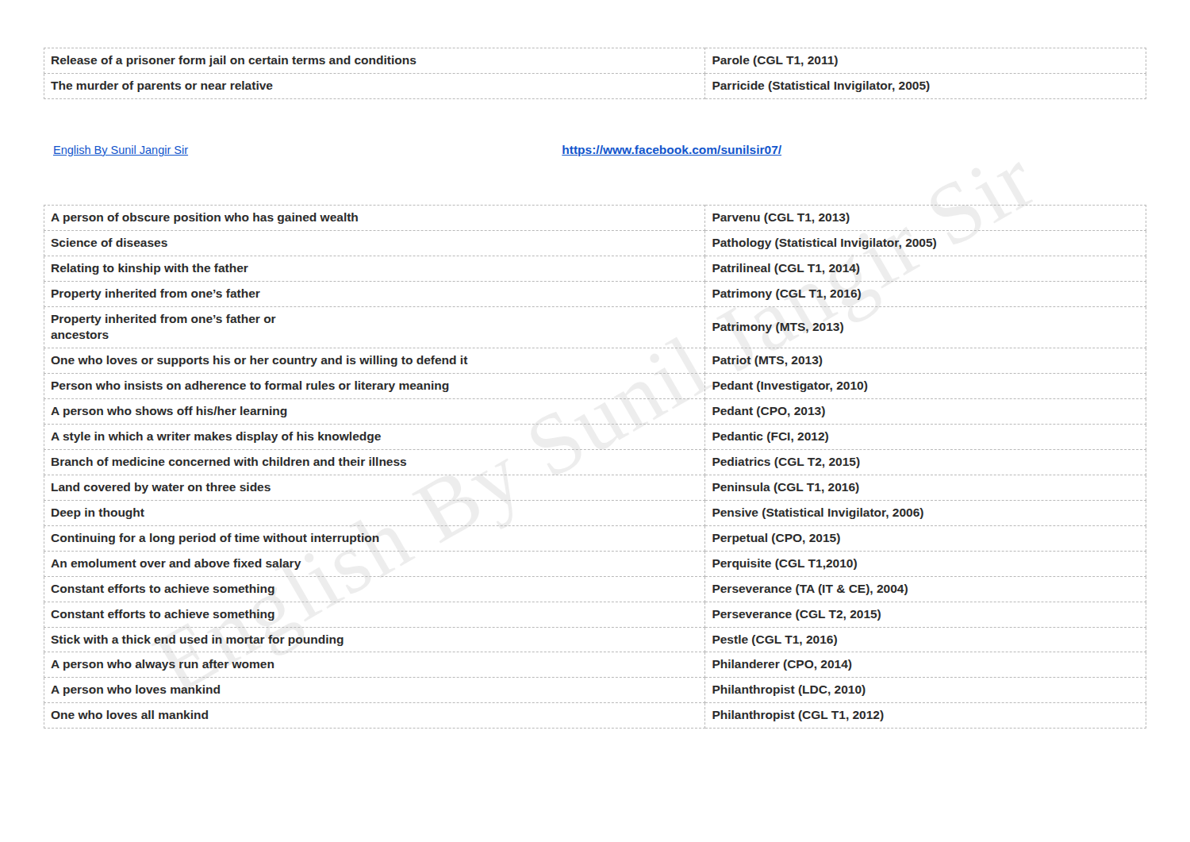English By Sunil Jangir Sir
| Release of a prisoner form jail on certain terms and conditions | Parole (CGL T1, 2011) |
| The murder of parents or near relative | Parricide (Statistical Invigilator, 2005) |
English By Sunil Jangir Sir
https://www.facebook.com/sunilsir07/
| A person of obscure position who has gained wealth | Parvenu (CGL T1, 2013) |
| Science of diseases | Pathology (Statistical Invigilator, 2005) |
| Relating to kinship with the father | Patrilineal (CGL T1, 2014) |
| Property inherited from one’s father | Patrimony (CGL T1, 2016) |
| Property inherited from one’s father or ancestors | Patrimony (MTS, 2013) |
| One who loves or supports his or her country and is willing to defend it | Patriot (MTS, 2013) |
| Person who insists on adherence to formal rules or literary meaning | Pedant (Investigator, 2010) |
| A person who shows off his/her learning | Pedant (CPO, 2013) |
| A style in which a writer makes display of his knowledge | Pedantic (FCI, 2012) |
| Branch of medicine concerned with children and their illness | Pediatrics (CGL T2, 2015) |
| Land covered by water on three sides | Peninsula (CGL T1, 2016) |
| Deep in thought | Pensive (Statistical Invigilator, 2006) |
| Continuing for a long period of time without interruption | Perpetual (CPO, 2015) |
| An emolument over and above fixed salary | Perquisite (CGL T1,2010) |
| Constant efforts to achieve something | Perseverance (TA (IT & CE), 2004) |
| Constant efforts to achieve something | Perseverance (CGL T2, 2015) |
| Stick with a thick end used in mortar for pounding | Pestle (CGL T1, 2016) |
| A person who always run after women | Philanderer (CPO, 2014) |
| A person who loves mankind | Philanthropist (LDC, 2010) |
| One who loves all mankind | Philanthropist (CGL T1, 2012) |